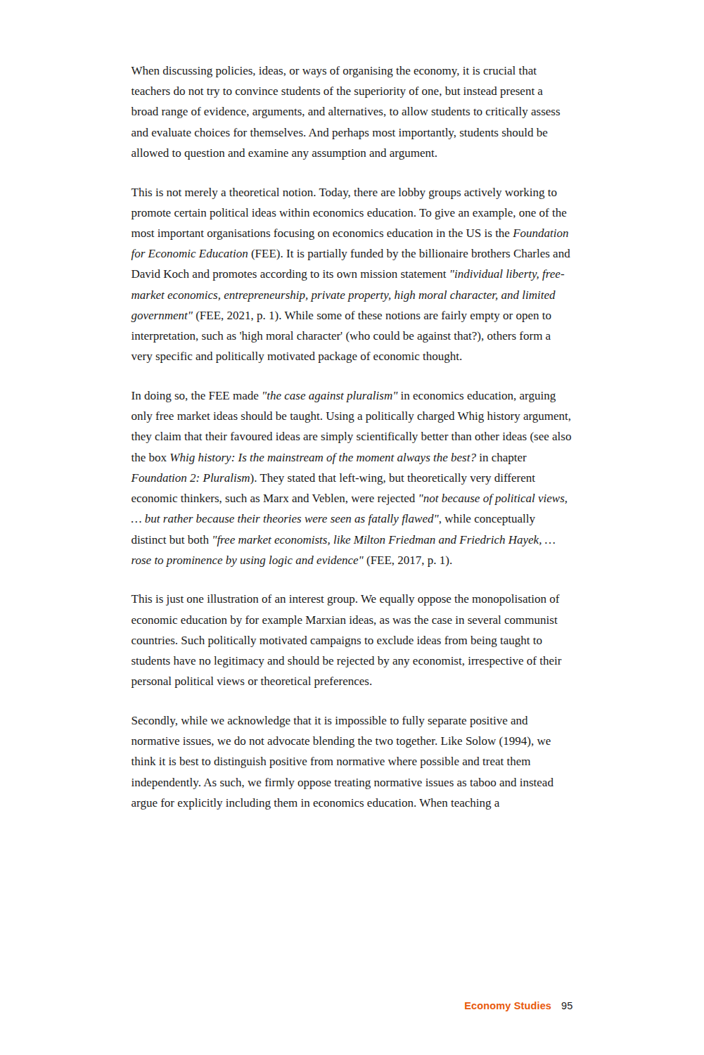When discussing policies, ideas, or ways of organising the economy, it is crucial that teachers do not try to convince students of the superiority of one, but instead present a broad range of evidence, arguments, and alternatives, to allow students to critically assess and evaluate choices for themselves. And perhaps most importantly, students should be allowed to question and examine any assumption and argument.
This is not merely a theoretical notion. Today, there are lobby groups actively working to promote certain political ideas within economics education. To give an example, one of the most important organisations focusing on economics education in the US is the Foundation for Economic Education (FEE). It is partially funded by the billionaire brothers Charles and David Koch and promotes according to its own mission statement "individual liberty, free-market economics, entrepreneurship, private property, high moral character, and limited government" (FEE, 2021, p. 1). While some of these notions are fairly empty or open to interpretation, such as 'high moral character' (who could be against that?), others form a very specific and politically motivated package of economic thought.
In doing so, the FEE made "the case against pluralism" in economics education, arguing only free market ideas should be taught. Using a politically charged Whig history argument, they claim that their favoured ideas are simply scientifically better than other ideas (see also the box Whig history: Is the mainstream of the moment always the best? in chapter Foundation 2: Pluralism). They stated that left-wing, but theoretically very different economic thinkers, such as Marx and Veblen, were rejected "not because of political views, … but rather because their theories were seen as fatally flawed", while conceptually distinct but both "free market economists, like Milton Friedman and Friedrich Hayek, … rose to prominence by using logic and evidence" (FEE, 2017, p. 1).
This is just one illustration of an interest group. We equally oppose the monopolisation of economic education by for example Marxian ideas, as was the case in several communist countries. Such politically motivated campaigns to exclude ideas from being taught to students have no legitimacy and should be rejected by any economist, irrespective of their personal political views or theoretical preferences.
Secondly, while we acknowledge that it is impossible to fully separate positive and normative issues, we do not advocate blending the two together. Like Solow (1994), we think it is best to distinguish positive from normative where possible and treat them independently. As such, we firmly oppose treating normative issues as taboo and instead argue for explicitly including them in economics education. When teaching a
Economy Studies 95